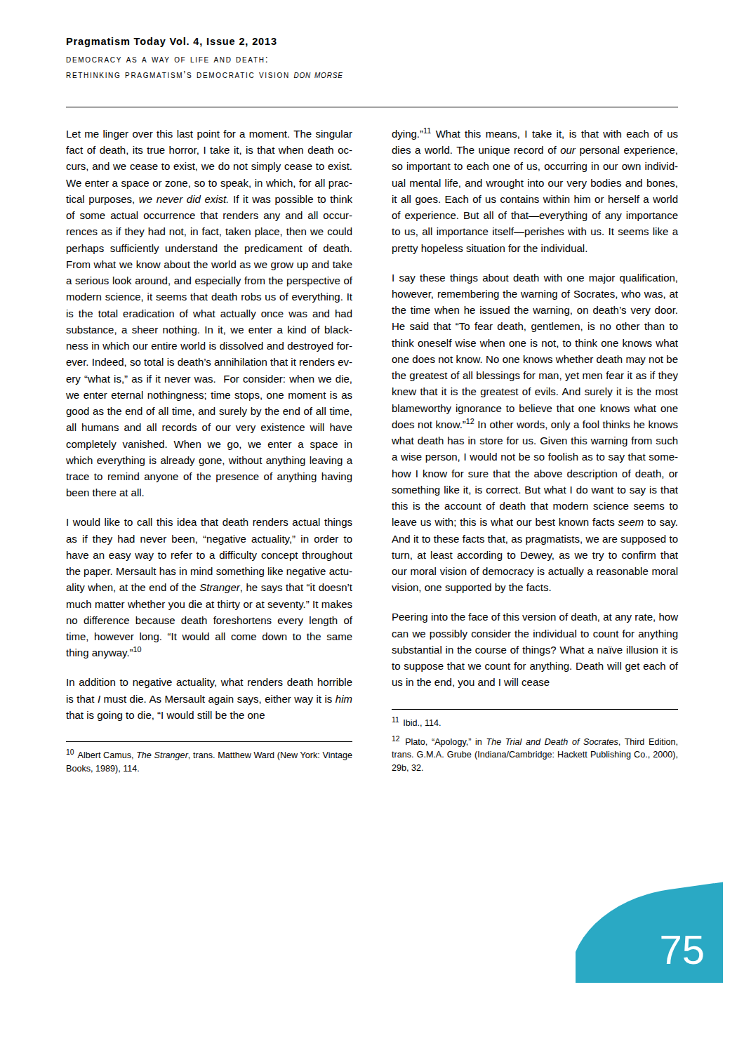Pragmatism Today Vol. 4, Issue 2, 2013
Democracy as a Way of Life and Death:
Rethinking Pragmatism’s Democratic Vision Don Morse
Let me linger over this last point for a moment. The singular fact of death, its true horror, I take it, is that when death occurs, and we cease to exist, we do not simply cease to exist. We enter a space or zone, so to speak, in which, for all practical purposes, we never did exist. If it was possible to think of some actual occurrence that renders any and all occurrences as if they had not, in fact, taken place, then we could perhaps sufficiently understand the predicament of death. From what we know about the world as we grow up and take a serious look around, and especially from the perspective of modern science, it seems that death robs us of everything. It is the total eradication of what actually once was and had substance, a sheer nothing. In it, we enter a kind of blackness in which our entire world is dissolved and destroyed forever. Indeed, so total is death’s annihilation that it renders every “what is,” as if it never was. For consider: when we die, we enter eternal nothingness; time stops, one moment is as good as the end of all time, and surely by the end of all time, all humans and all records of our very existence will have completely vanished. When we go, we enter a space in which everything is already gone, without anything leaving a trace to remind anyone of the presence of anything having been there at all.
I would like to call this idea that death renders actual things as if they had never been, “negative actuality,” in order to have an easy way to refer to a difficulty concept throughout the paper. Mersault has in mind something like negative actuality when, at the end of the Stranger, he says that “it doesn’t much matter whether you die at thirty or at seventy.” It makes no difference because death foreshortens every length of time, however long. “It would all come down to the same thing anyway.”10
In addition to negative actuality, what renders death horrible is that I must die. As Mersault again says, either way it is him that is going to die, “I would still be the one
10 Albert Camus, The Stranger, trans. Matthew Ward (New York: Vintage Books, 1989), 114.
dying.”11 What this means, I take it, is that with each of us dies a world. The unique record of our personal experience, so important to each one of us, occurring in our own individual mental life, and wrought into our very bodies and bones, it all goes. Each of us contains within him or herself a world of experience. But all of that—everything of any importance to us, all importance itself—perishes with us. It seems like a pretty hopeless situation for the individual.
I say these things about death with one major qualification, however, remembering the warning of Socrates, who was, at the time when he issued the warning, on death’s very door. He said that “To fear death, gentlemen, is no other than to think oneself wise when one is not, to think one knows what one does not know. No one knows whether death may not be the greatest of all blessings for man, yet men fear it as if they knew that it is the greatest of evils. And surely it is the most blameworthy ignorance to believe that one knows what one does not know.”12 In other words, only a fool thinks he knows what death has in store for us. Given this warning from such a wise person, I would not be so foolish as to say that somehow I know for sure that the above description of death, or something like it, is correct. But what I do want to say is that this is the account of death that modern science seems to leave us with; this is what our best known facts seem to say. And it to these facts that, as pragmatists, we are supposed to turn, at least according to Dewey, as we try to confirm that our moral vision of democracy is actually a reasonable moral vision, one supported by the facts.
Peering into the face of this version of death, at any rate, how can we possibly consider the individual to count for anything substantial in the course of things? What a naïve illusion it is to suppose that we count for anything. Death will get each of us in the end, you and I will cease
11 Ibid., 114.
12 Plato, “Apology,” in The Trial and Death of Socrates, Third Edition, trans. G.M.A. Grube (Indiana/Cambridge: Hackett Publishing Co., 2000), 29b, 32.
75